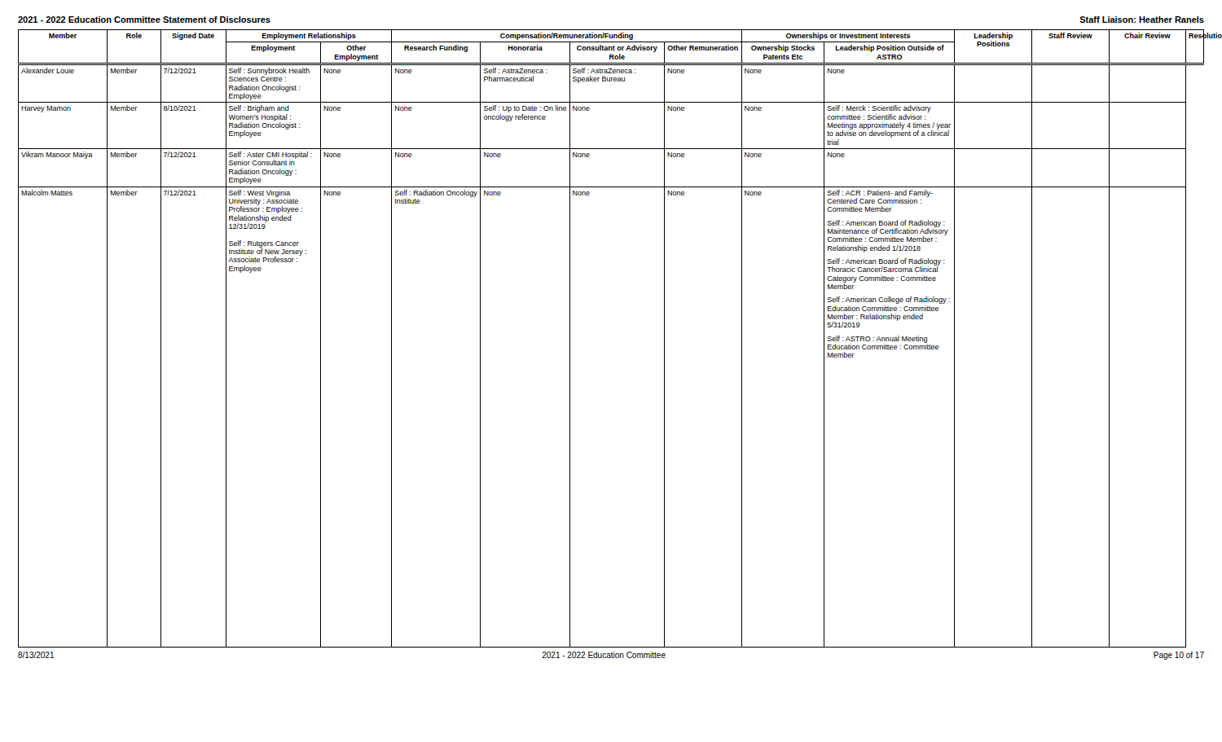2021 - 2022 Education Committee Statement of Disclosures
Staff Liaison: Heather Ranels
| Member | Role | Signed Date | Employment Relationships | Compensation/Remuneration/Funding | Ownerships or Investment Interests | Leadership Positions | Staff Review | Chair Review | Resolution |
| --- | --- | --- | --- | --- | --- | --- | --- | --- | --- |
| Employment | Other Employment | Research Funding | Honoraria | Consultant or Advisory Role | Other Remuneration | Ownership Stocks Patents Etc | Leadership Position Outside of ASTRO |
| Alexander Louie | Member | 7/12/2021 | Self : Sunnybrook Health Sciences Centre : Radiation Oncologist : Employee | None | None | Self : AstraZeneca : Pharmaceutical | Self : AstraZeneca : Speaker Bureau | None | None | None | | | |
| Harvey Mamon | Member | 8/10/2021 | Self : Brigham and Women's Hospital : Radiation Oncologist : Employee | None | None | Self : Up to Date : On line oncology reference | None | None | None | Self : Merck : Scientific advisory committee : Scientific advisor : Meetings approximately 4 times / year to advise on development of a clinical trial | | | |
| Vikram Manoor Maiya | Member | 7/12/2021 | Self : Aster CMI Hospital : Senior Consultant in Radiation Oncology : Employee | None | None | None | None | None | None | None | | | |
| Malcolm Mattes | Member | 7/12/2021 | Self : West Virginia University : Associate Professor : Employee : Relationship ended 12/31/2019 Self : Rutgers Cancer Institute of New Jersey : Associate Professor : Employee | None | Self : Radiation Oncology Institute | None | None | None | None | Self : ACR : Patient- and Family-Centered Care Commission : Committee Member Self : American Board of Radiology : Maintenance of Certification Advisory Committee : Committee Member : Relationship ended 1/1/2018 Self : American Board of Radiology : Thoracic Cancer/Sarcoma Clinical Category Committee : Committee Member Self : American College of Radiology : Education Committee : Committee Member : Relationship ended 5/31/2019 Self : ASTRO : Annual Meeting Education Committee : Committee Member | | | |
8/13/2021
2021 - 2022 Education Committee
Page 10 of 17